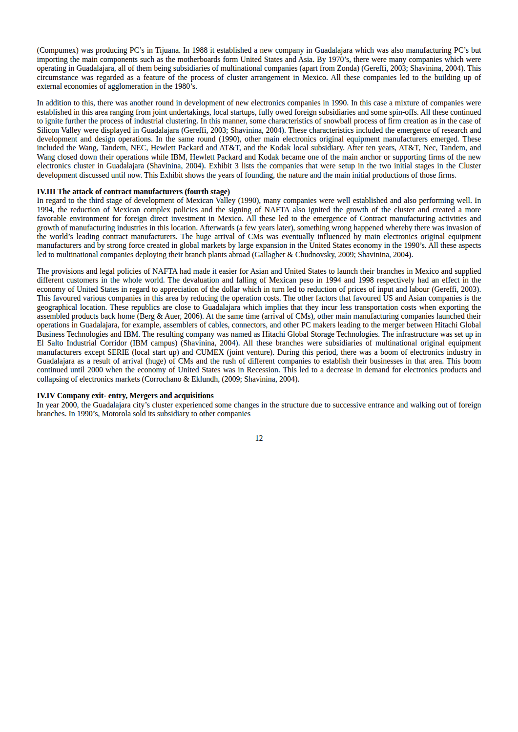(Compumex) was producing PC’s in Tijuana. In 1988 it established a new company in Guadalajara which was also manufacturing PC’s but importing the main components such as the motherboards form United States and Asia. By 1970’s, there were many companies which were operating in Guadalajara, all of them being subsidiaries of multinational companies (apart from Zonda) (Gereffi, 2003; Shavinina, 2004). This circumstance was regarded as a feature of the process of cluster arrangement in Mexico. All these companies led to the building up of external economies of agglomeration in the 1980’s.
In addition to this, there was another round in development of new electronics companies in 1990. In this case a mixture of companies were established in this area ranging from joint undertakings, local startups, fully owed foreign subsidiaries and some spin-offs. All these continued to ignite further the process of industrial clustering. In this manner, some characteristics of snowball process of firm creation as in the case of Silicon Valley were displayed in Guadalajara (Gereffi, 2003; Shavinina, 2004). These characteristics included the emergence of research and development and design operations. In the same round (1990), other main electronics original equipment manufacturers emerged. These included the Wang, Tandem, NEC, Hewlett Packard and AT&T, and the Kodak local subsidiary. After ten years, AT&T, Nec, Tandem, and Wang closed down their operations while IBM, Hewlett Packard and Kodak became one of the main anchor or supporting firms of the new electronics cluster in Guadalajara (Shavinina, 2004). Exhibit 3 lists the companies that were setup in the two initial stages in the Cluster development discussed until now. This Exhibit shows the years of founding, the nature and the main initial productions of those firms.
IV.III The attack of contract manufacturers (fourth stage)
In regard to the third stage of development of Mexican Valley (1990), many companies were well established and also performing well. In 1994, the reduction of Mexican complex policies and the signing of NAFTA also ignited the growth of the cluster and created a more favorable environment for foreign direct investment in Mexico. All these led to the emergence of Contract manufacturing activities and growth of manufacturing industries in this location. Afterwards (a few years later), something wrong happened whereby there was invasion of the world’s leading contract manufacturers. The huge arrival of CMs was eventually influenced by main electronics original equipment manufacturers and by strong force created in global markets by large expansion in the United States economy in the 1990’s. All these aspects led to multinational companies deploying their branch plants abroad (Gallagher & Chudnovsky, 2009; Shavinina, 2004).
The provisions and legal policies of NAFTA had made it easier for Asian and United States to launch their branches in Mexico and supplied different customers in the whole world. The devaluation and falling of Mexican peso in 1994 and 1998 respectively had an effect in the economy of United States in regard to appreciation of the dollar which in turn led to reduction of prices of input and labour (Gereffi, 2003). This favoured various companies in this area by reducing the operation costs. The other factors that favoured US and Asian companies is the geographical location. These republics are close to Guadalajara which implies that they incur less transportation costs when exporting the assembled products back home (Berg & Auer, 2006). At the same time (arrival of CMs), other main manufacturing companies launched their operations in Guadalajara, for example, assemblers of cables, connectors, and other PC makers leading to the merger between Hitachi Global Business Technologies and IBM. The resulting company was named as Hitachi Global Storage Technologies. The infrastructure was set up in El Salto Industrial Corridor (IBM campus) (Shavinina, 2004). All these branches were subsidiaries of multinational original equipment manufacturers except SERIE (local start up) and CUMEX (joint venture). During this period, there was a boom of electronics industry in Guadalajara as a result of arrival (huge) of CMs and the rush of different companies to establish their businesses in that area. This boom continued until 2000 when the economy of United States was in Recession. This led to a decrease in demand for electronics products and collapsing of electronics markets (Corrochano & Eklundh, (2009; Shavinina, 2004).
IV.IV Company exit- entry, Mergers and acquisitions
In year 2000, the Guadalajara city’s cluster experienced some changes in the structure due to successive entrance and walking out of foreign branches. In 1990’s, Motorola sold its subsidiary to other companies
12